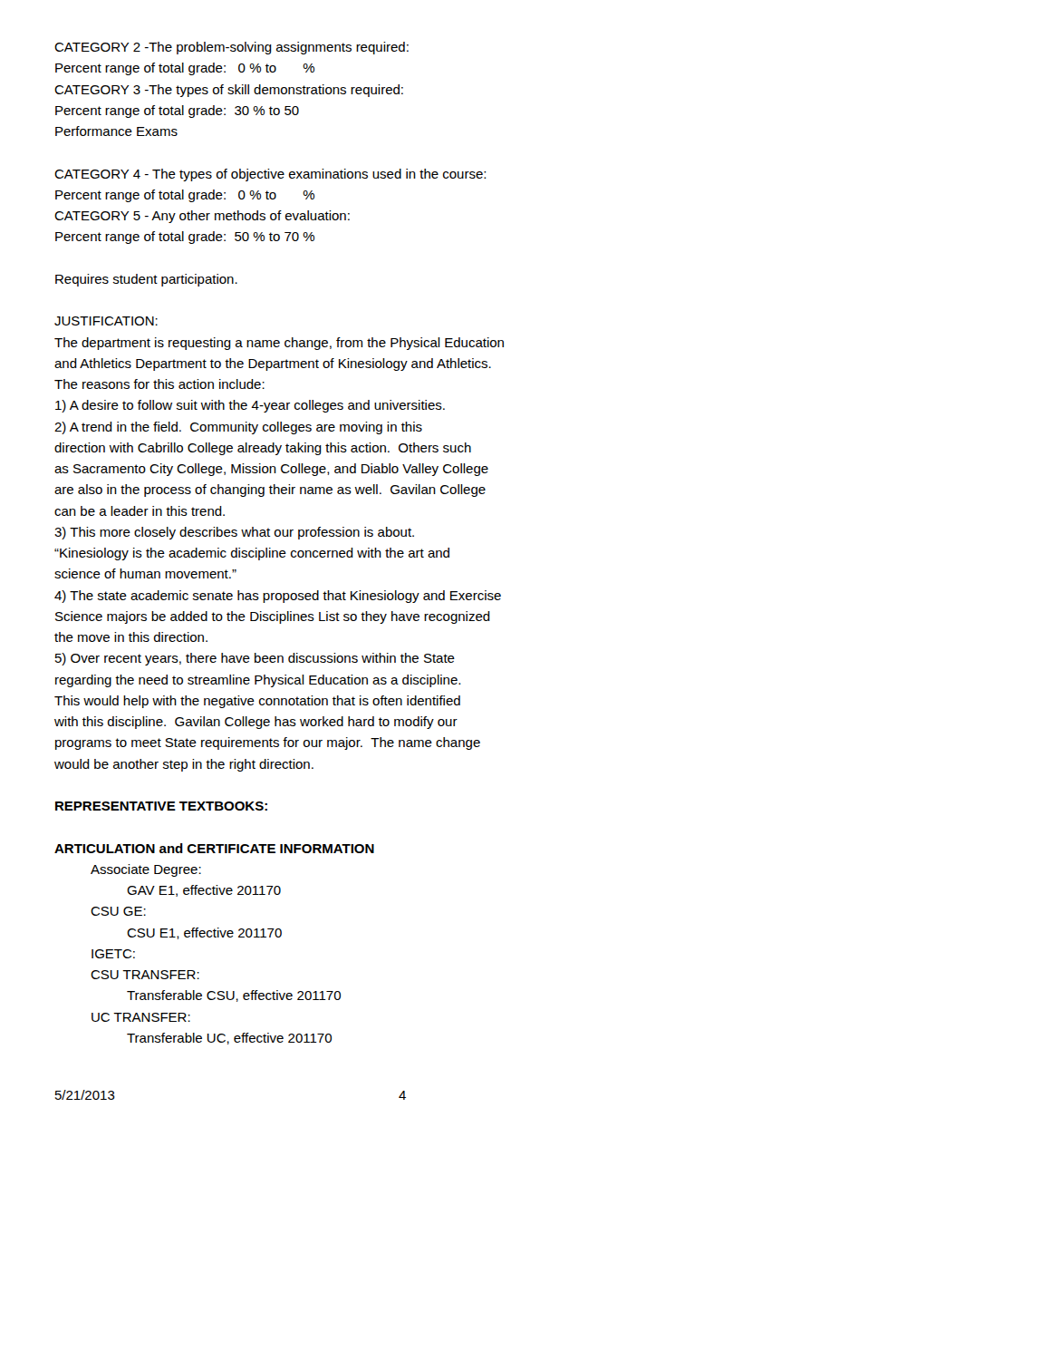CATEGORY 2 -The problem-solving assignments required:
Percent range of total grade: 0 % to %
CATEGORY 3 -The types of skill demonstrations required:
Percent range of total grade: 30 % to 50
Performance Exams
CATEGORY 4 - The types of objective examinations used in the course:
Percent range of total grade: 0 % to %
CATEGORY 5 - Any other methods of evaluation:
Percent range of total grade: 50 % to 70 %
Requires student participation.
JUSTIFICATION:
The department is requesting a name change, from the Physical Education
and Athletics Department to the Department of Kinesiology and Athletics.
The reasons for this action include:
1) A desire to follow suit with the 4-year colleges and universities.
2) A trend in the field. Community colleges are moving in this
direction with Cabrillo College already taking this action. Others such
as Sacramento City College, Mission College, and Diablo Valley College
are also in the process of changing their name as well. Gavilan College
can be a leader in this trend.
3) This more closely describes what our profession is about.
“Kinesiology is the academic discipline concerned with the art and
science of human movement.”
4) The state academic senate has proposed that Kinesiology and Exercise
Science majors be added to the Disciplines List so they have recognized
the move in this direction.
5) Over recent years, there have been discussions within the State
regarding the need to streamline Physical Education as a discipline.
This would help with the negative connotation that is often identified
with this discipline. Gavilan College has worked hard to modify our
programs to meet State requirements for our major. The name change
would be another step in the right direction.
REPRESENTATIVE TEXTBOOKS:
ARTICULATION and CERTIFICATE INFORMATION
Associate Degree:
GAV E1, effective 201170
CSU GE:
CSU E1, effective 201170
IGETC:
CSU TRANSFER:
Transferable CSU, effective 201170
UC TRANSFER:
Transferable UC, effective 201170
5/21/2013 4